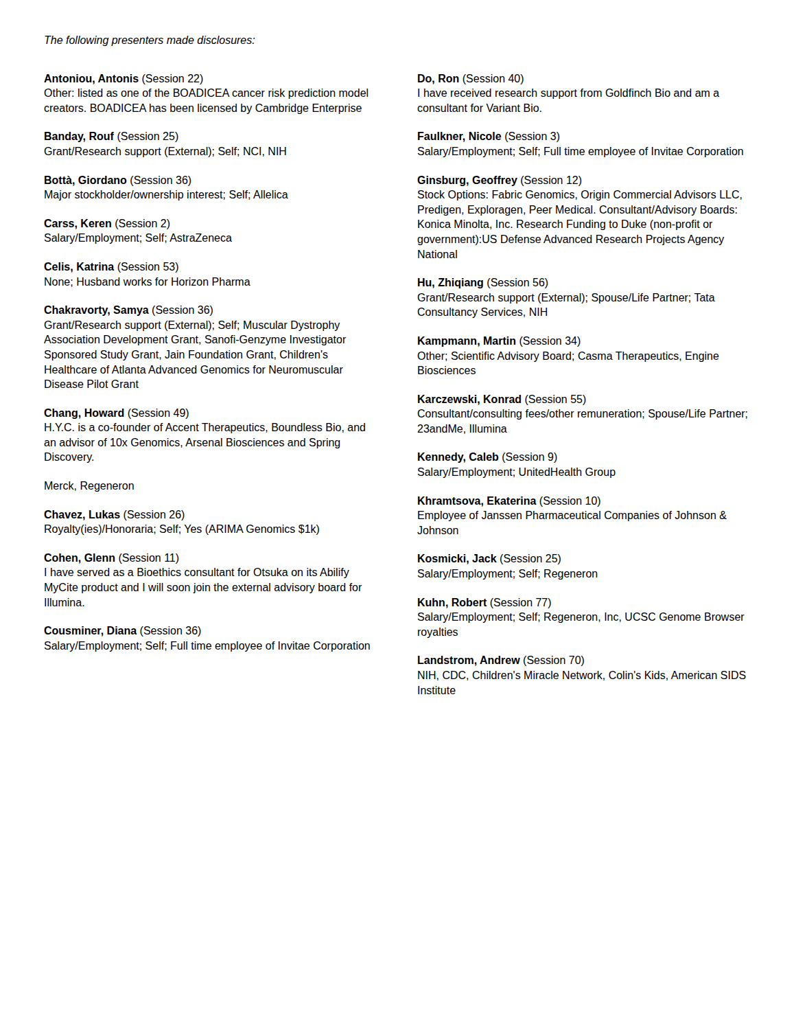The following presenters made disclosures:
Antoniou, Antonis (Session 22)
Other: listed as one of the BOADICEA cancer risk prediction model creators. BOADICEA has been licensed by Cambridge Enterprise
Banday, Rouf (Session 25)
Grant/Research support (External); Self; NCI, NIH
Bottà, Giordano (Session 36)
Major stockholder/ownership interest; Self; Allelica
Carss, Keren (Session 2)
Salary/Employment; Self; AstraZeneca
Celis, Katrina (Session 53)
None; Husband works for Horizon Pharma
Chakravorty, Samya (Session 36)
Grant/Research support (External); Self; Muscular Dystrophy Association Development Grant, Sanofi-Genzyme Investigator Sponsored Study Grant, Jain Foundation Grant, Children's Healthcare of Atlanta Advanced Genomics for Neuromuscular Disease Pilot Grant
Chang, Howard (Session 49)
H.Y.C. is a co-founder of Accent Therapeutics, Boundless Bio, and an advisor of 10x Genomics, Arsenal Biosciences and Spring Discovery.
Merck, Regeneron
Chavez, Lukas (Session 26)
Royalty(ies)/Honoraria; Self; Yes (ARIMA Genomics $1k)
Cohen, Glenn (Session 11)
I have served as a Bioethics consultant for Otsuka on its Abilify MyCite product and I will soon join the external advisory board for Illumina.
Cousminer, Diana (Session 36)
Salary/Employment; Self; Full time employee of Invitae Corporation
Do, Ron (Session 40)
I have received research support from Goldfinch Bio and am a consultant for Variant Bio.
Faulkner, Nicole (Session 3)
Salary/Employment; Self; Full time employee of Invitae Corporation
Ginsburg, Geoffrey (Session 12)
Stock Options: Fabric Genomics, Origin Commercial Advisors LLC, Predigen, Exploragen, Peer Medical. Consultant/Advisory Boards: Konica Minolta, Inc. Research Funding to Duke (non-profit or government):US Defense Advanced Research Projects Agency National
Hu, Zhiqiang (Session 56)
Grant/Research support (External); Spouse/Life Partner; Tata Consultancy Services, NIH
Kampmann, Martin (Session 34)
Other; Scientific Advisory Board; Casma Therapeutics, Engine Biosciences
Karczewski, Konrad (Session 55)
Consultant/consulting fees/other remuneration; Spouse/Life Partner; 23andMe, Illumina
Kennedy, Caleb (Session 9)
Salary/Employment; UnitedHealth Group
Khramtsova, Ekaterina (Session 10)
Employee of Janssen Pharmaceutical Companies of Johnson & Johnson
Kosmicki, Jack (Session 25)
Salary/Employment; Self; Regeneron
Kuhn, Robert (Session 77)
Salary/Employment; Self; Regeneron, Inc, UCSC Genome Browser royalties
Landstrom, Andrew (Session 70)
NIH, CDC, Children's Miracle Network, Colin's Kids, American SIDS Institute